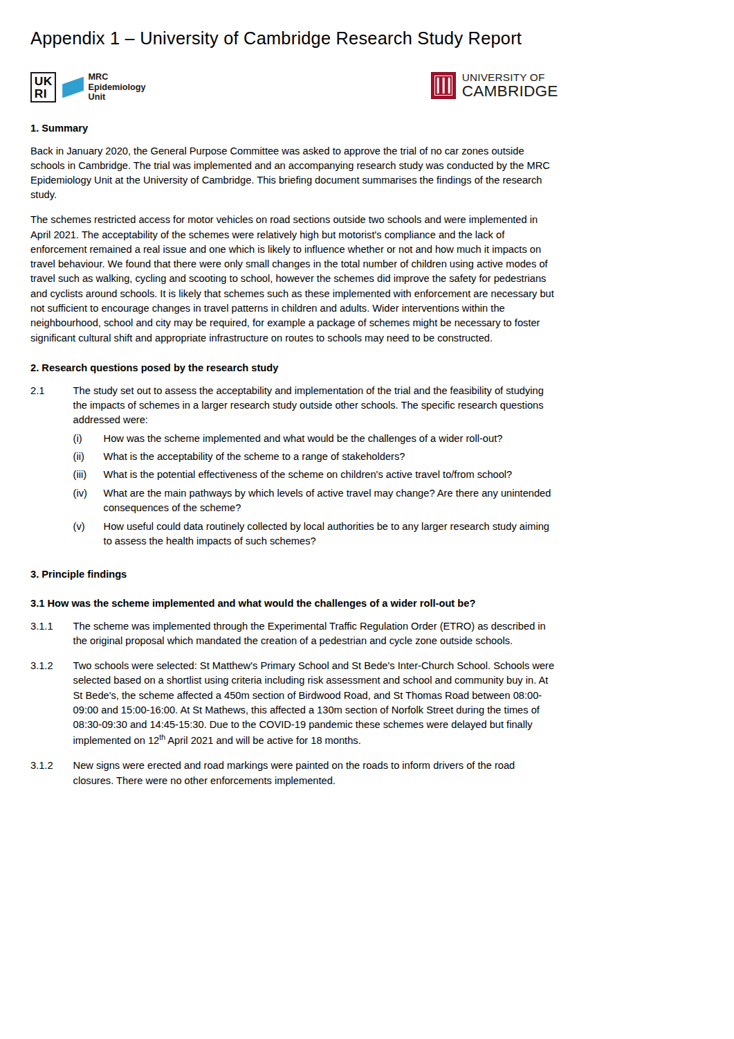Appendix 1 – University of Cambridge Research Study Report
UK
RI
MRC
Epidemiology
Unit
UNIVERSITY OF CAMBRIDGE
1. Summary
Back in January 2020, the General Purpose Committee was asked to approve the trial of no car zones outside schools in Cambridge. The trial was implemented and an accompanying research study was conducted by the MRC Epidemiology Unit at the University of Cambridge. This briefing document summarises the findings of the research study.
The schemes restricted access for motor vehicles on road sections outside two schools and were implemented in April 2021. The acceptability of the schemes were relatively high but motorist's compliance and the lack of enforcement remained a real issue and one which is likely to influence whether or not and how much it impacts on travel behaviour. We found that there were only small changes in the total number of children using active modes of travel such as walking, cycling and scooting to school, however the schemes did improve the safety for pedestrians and cyclists around schools. It is likely that schemes such as these implemented with enforcement are necessary but not sufficient to encourage changes in travel patterns in children and adults. Wider interventions within the neighbourhood, school and city may be required, for example a package of schemes might be necessary to foster significant cultural shift and appropriate infrastructure on routes to schools may need to be constructed.
2. Research questions posed by the research study
2.1
The study set out to assess the acceptability and implementation of the trial and the feasibility of studying the impacts of schemes in a larger research study outside other schools. The specific research questions addressed were:
(i) How was the scheme implemented and what would be the challenges of a wider roll-out?
(ii) What is the acceptability of the scheme to a range of stakeholders?
(iii) What is the potential effectiveness of the scheme on children's active travel to/from school?
(iv) What are the main pathways by which levels of active travel may change? Are there any unintended consequences of the scheme?
(v) How useful could data routinely collected by local authorities be to any larger research study aiming to assess the health impacts of such schemes?
3. Principle findings
3.1 How was the scheme implemented and what would the challenges of a wider roll-out be?
3.1.1
The scheme was implemented through the Experimental Traffic Regulation Order (ETRO) as described in the original proposal which mandated the creation of a pedestrian and cycle zone outside schools.
3.1.2
Two schools were selected: St Matthew's Primary School and St Bede's Inter-Church School. Schools were selected based on a shortlist using criteria including risk assessment and school and community buy in. At St Bede's, the scheme affected a 450m section of Birdwood Road, and St Thomas Road between 08:00-09:00 and 15:00-16:00. At St Mathews, this affected a 130m section of Norfolk Street during the times of 08:30-09:30 and 14:45-15:30. Due to the COVID-19 pandemic these schemes were delayed but finally implemented on 12th April 2021 and will be active for 18 months.
3.1.2
New signs were erected and road markings were painted on the roads to inform drivers of the road closures. There were no other enforcements implemented.